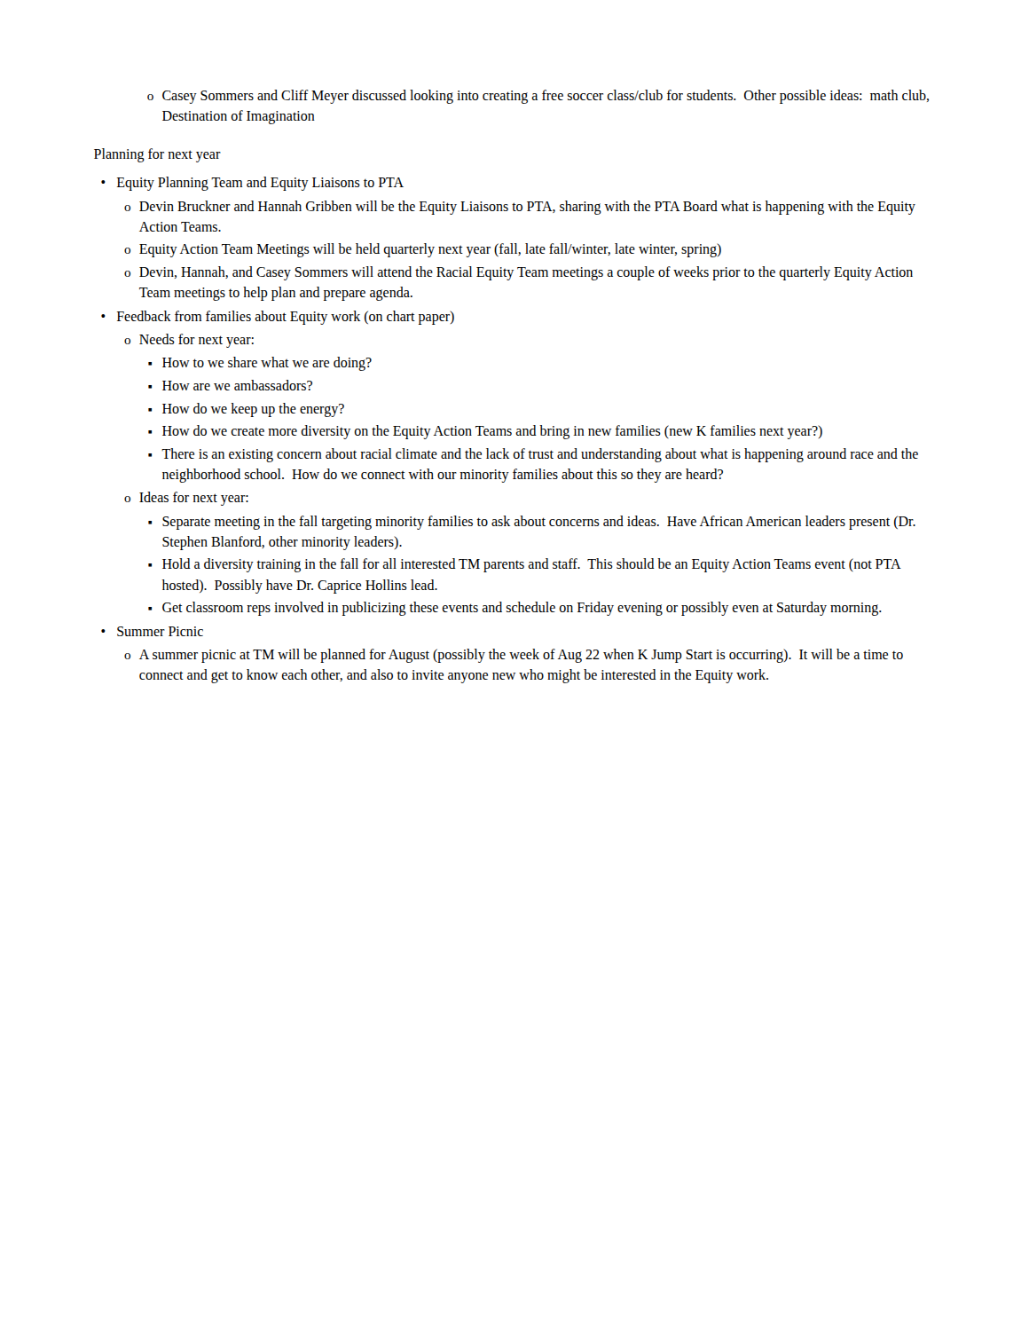Casey Sommers and Cliff Meyer discussed looking into creating a free soccer class/club for students. Other possible ideas: math club, Destination of Imagination
Planning for next year
Equity Planning Team and Equity Liaisons to PTA
Devin Bruckner and Hannah Gribben will be the Equity Liaisons to PTA, sharing with the PTA Board what is happening with the Equity Action Teams.
Equity Action Team Meetings will be held quarterly next year (fall, late fall/winter, late winter, spring)
Devin, Hannah, and Casey Sommers will attend the Racial Equity Team meetings a couple of weeks prior to the quarterly Equity Action Team meetings to help plan and prepare agenda.
Feedback from families about Equity work (on chart paper)
Needs for next year:
How to we share what we are doing?
How are we ambassadors?
How do we keep up the energy?
How do we create more diversity on the Equity Action Teams and bring in new families (new K families next year?)
There is an existing concern about racial climate and the lack of trust and understanding about what is happening around race and the neighborhood school. How do we connect with our minority families about this so they are heard?
Ideas for next year:
Separate meeting in the fall targeting minority families to ask about concerns and ideas. Have African American leaders present (Dr. Stephen Blanford, other minority leaders).
Hold a diversity training in the fall for all interested TM parents and staff. This should be an Equity Action Teams event (not PTA hosted). Possibly have Dr. Caprice Hollins lead.
Get classroom reps involved in publicizing these events and schedule on Friday evening or possibly even at Saturday morning.
Summer Picnic
A summer picnic at TM will be planned for August (possibly the week of Aug 22 when K Jump Start is occurring). It will be a time to connect and get to know each other, and also to invite anyone new who might be interested in the Equity work.